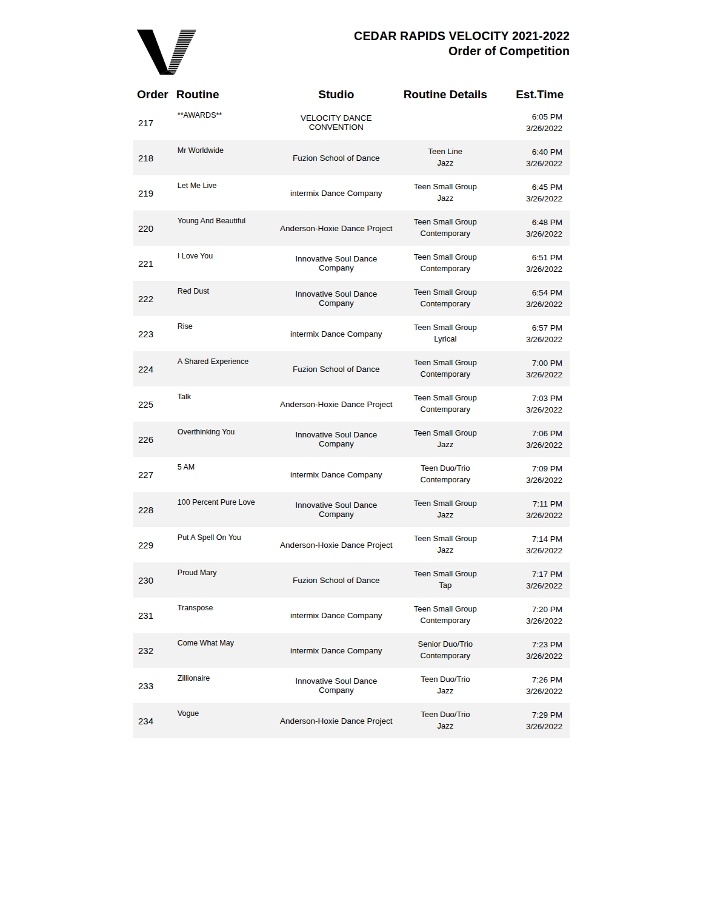CEDAR RAPIDS VELOCITY 2021-2022
Order of Competition
| Order | Routine | Studio | Routine Details | Est.Time |
| --- | --- | --- | --- | --- |
| 217 | **AWARDS** | VELOCITY DANCE CONVENTION | | 6:05 PM 3/26/2022 |
| 218 | Mr Worldwide | Fuzion School of Dance | Teen Line Jazz | 6:40 PM 3/26/2022 |
| 219 | Let Me Live | intermix Dance Company | Teen Small Group Jazz | 6:45 PM 3/26/2022 |
| 220 | Young And Beautiful | Anderson-Hoxie Dance Project | Teen Small Group Contemporary | 6:48 PM 3/26/2022 |
| 221 | I Love You | Innovative Soul Dance Company | Teen Small Group Contemporary | 6:51 PM 3/26/2022 |
| 222 | Red Dust | Innovative Soul Dance Company | Teen Small Group Contemporary | 6:54 PM 3/26/2022 |
| 223 | Rise | intermix Dance Company | Teen Small Group Lyrical | 6:57 PM 3/26/2022 |
| 224 | A Shared Experience | Fuzion School of Dance | Teen Small Group Contemporary | 7:00 PM 3/26/2022 |
| 225 | Talk | Anderson-Hoxie Dance Project | Teen Small Group Contemporary | 7:03 PM 3/26/2022 |
| 226 | Overthinking You | Innovative Soul Dance Company | Teen Small Group Jazz | 7:06 PM 3/26/2022 |
| 227 | 5 AM | intermix Dance Company | Teen Duo/Trio Contemporary | 7:09 PM 3/26/2022 |
| 228 | 100 Percent Pure Love | Innovative Soul Dance Company | Teen Small Group Jazz | 7:11 PM 3/26/2022 |
| 229 | Put A Spell On You | Anderson-Hoxie Dance Project | Teen Small Group Jazz | 7:14 PM 3/26/2022 |
| 230 | Proud Mary | Fuzion School of Dance | Teen Small Group Tap | 7:17 PM 3/26/2022 |
| 231 | Transpose | intermix Dance Company | Teen Small Group Contemporary | 7:20 PM 3/26/2022 |
| 232 | Come What May | intermix Dance Company | Senior Duo/Trio Contemporary | 7:23 PM 3/26/2022 |
| 233 | Zillionaire | Innovative Soul Dance Company | Teen Duo/Trio Jazz | 7:26 PM 3/26/2022 |
| 234 | Vogue | Anderson-Hoxie Dance Project | Teen Duo/Trio Jazz | 7:29 PM 3/26/2022 |